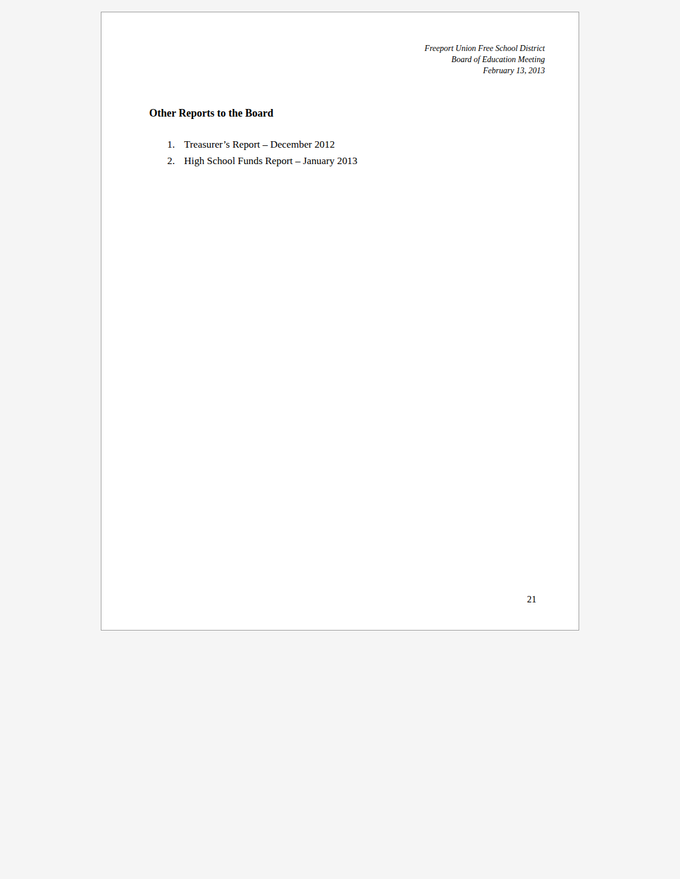Freeport Union Free School District
Board of Education Meeting
February 13, 2013
Other Reports to the Board
Treasurer’s Report – December 2012
High School Funds Report – January 2013
21